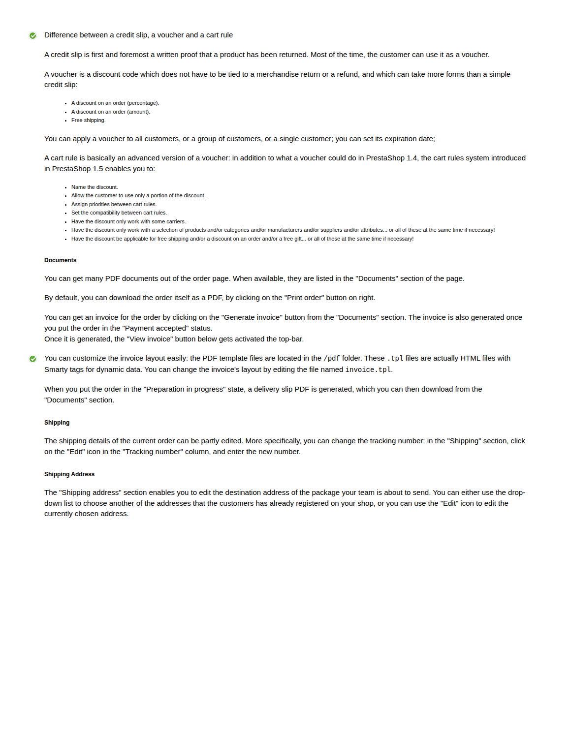Difference between a credit slip, a voucher and a cart rule
A credit slip is first and foremost a written proof that a product has been returned. Most of the time, the customer can use it as a voucher.
A voucher is a discount code which does not have to be tied to a merchandise return or a refund, and which can take more forms than a simple credit slip:
A discount on an order (percentage).
A discount on an order (amount).
Free shipping.
You can apply a voucher to all customers, or a group of customers, or a single customer; you can set its expiration date;
A cart rule is basically an advanced version of a voucher: in addition to what a voucher could do in PrestaShop 1.4, the cart rules system introduced in PrestaShop 1.5 enables you to:
Name the discount.
Allow the customer to use only a portion of the discount.
Assign priorities between cart rules.
Set the compatibility between cart rules.
Have the discount only work with some carriers.
Have the discount only work with a selection of products and/or categories and/or manufacturers and/or suppliers and/or attributes... or all of these at the same time if necessary!
Have the discount be applicable for free shipping and/or a discount on an order and/or a free gift... or all of these at the same time if necessary!
Documents
You can get many PDF documents out of the order page. When available, they are listed in the "Documents" section of the page.
By default, you can download the order itself as a PDF, by clicking on the "Print order" button on right.
You can get an invoice for the order by clicking on the "Generate invoice" button from the "Documents" section. The invoice is also generated once you put the order in the "Payment accepted" status.
Once it is generated, the "View invoice" button below gets activated the top-bar.
You can customize the invoice layout easily: the PDF template files are located in the /pdf folder. These .tpl files are actually HTML files with Smarty tags for dynamic data. You can change the invoice's layout by editing the file named invoice.tpl.
When you put the order in the "Preparation in progress" state, a delivery slip PDF is generated, which you can then download from the "Documents" section.
Shipping
The shipping details of the current order can be partly edited. More specifically, you can change the tracking number: in the "Shipping" section, click on the "Edit" icon in the "Tracking number" column, and enter the new number.
Shipping Address
The "Shipping address" section enables you to edit the destination address of the package your team is about to send. You can either use the drop-down list to choose another of the addresses that the customers has already registered on your shop, or you can use the "Edit" icon to edit the currently chosen address.